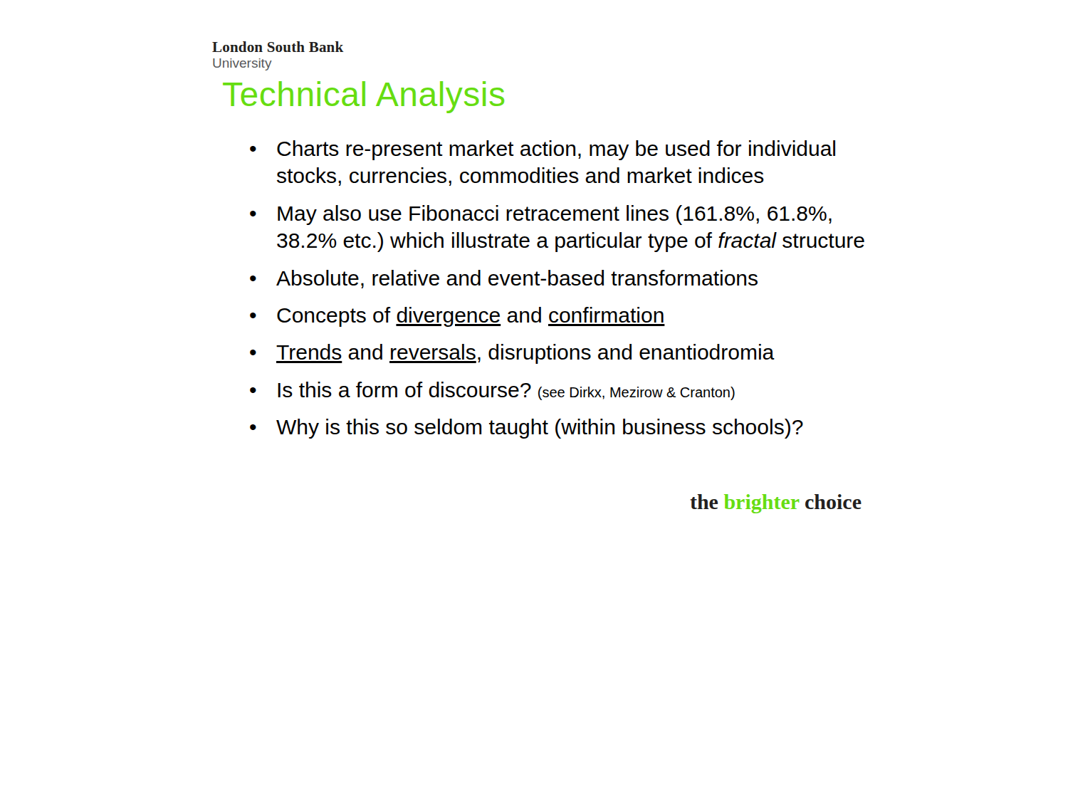London South Bank University
Technical Analysis
Charts re-present market action, may be used for individual stocks, currencies, commodities and market indices
May also use Fibonacci retracement lines (161.8%, 61.8%, 38.2% etc.) which illustrate a particular type of fractal structure
Absolute, relative and event-based transformations
Concepts of divergence and confirmation
Trends and reversals, disruptions and enantiodromia
Is this a form of discourse? (see Dirkx, Mezirow & Cranton)
Why is this so seldom taught (within business schools)?
the brighter choice